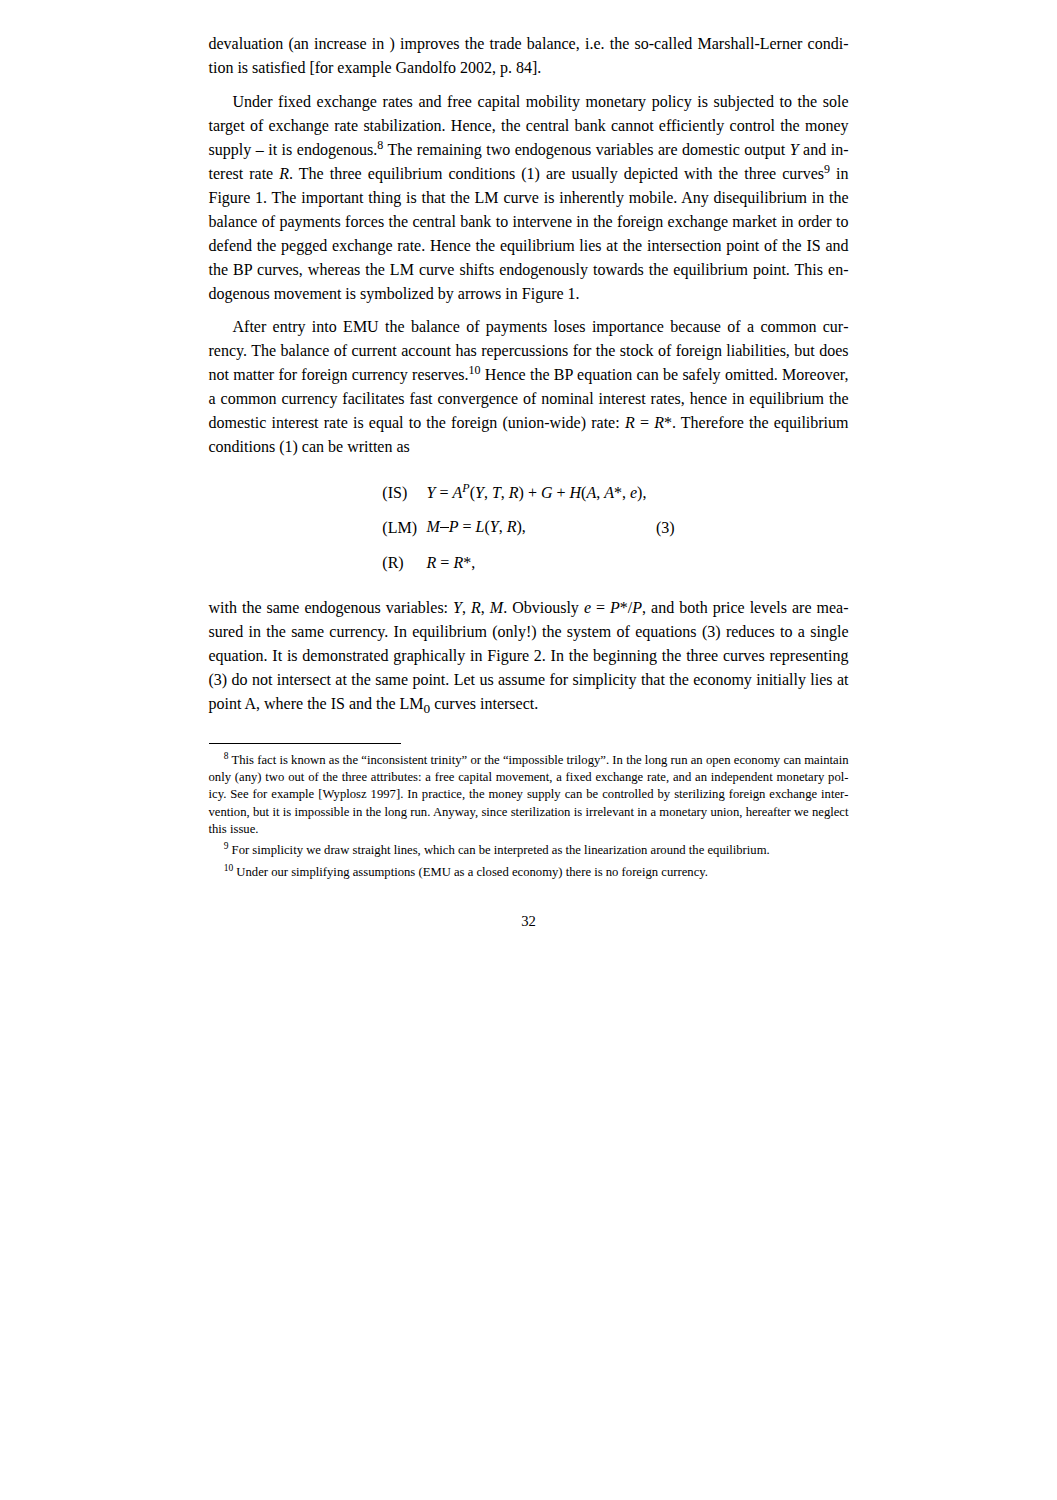devaluation (an increase in ) improves the trade balance, i.e. the so-called Marshall-Lerner condition is satisfied [for example Gandolfo 2002, p. 84].
Under fixed exchange rates and free capital mobility monetary policy is subjected to the sole target of exchange rate stabilization. Hence, the central bank cannot efficiently control the money supply – it is endogenous.8 The remaining two endogenous variables are domestic output Y and interest rate R. The three equilibrium conditions (1) are usually depicted with the three curves9 in Figure 1. The important thing is that the LM curve is inherently mobile. Any disequilibrium in the balance of payments forces the central bank to intervene in the foreign exchange market in order to defend the pegged exchange rate. Hence the equilibrium lies at the intersection point of the IS and the BP curves, whereas the LM curve shifts endogenously towards the equilibrium point. This endogenous movement is symbolized by arrows in Figure 1.
After entry into EMU the balance of payments loses importance because of a common currency. The balance of current account has repercussions for the stock of foreign liabilities, but does not matter for foreign currency reserves.10 Hence the BP equation can be safely omitted. Moreover, a common currency facilitates fast convergence of nominal interest rates, hence in equilibrium the domestic interest rate is equal to the foreign (union-wide) rate: R = R*. Therefore the equilibrium conditions (1) can be written as
| (IS) | Y = A P ( Y , T , R ) + G + H ( A , A *, e ), | |
| (LM) | M P = L ( Y , R ), | (3) |
| (R) | R = R *, | |
with the same endogenous variables: Y, R, M. Obviously e = P*/P, and both price levels are measured in the same currency. In equilibrium (only!) the system of equations (3) reduces to a single equation. It is demonstrated graphically in Figure 2. In the beginning the three curves representing (3) do not intersect at the same point. Let us assume for simplicity that the economy initially lies at point A, where the IS and the LM0 curves intersect.
8 This fact is known as the “inconsistent trinity” or the “impossible trilogy”. In the long run an open economy can maintain only (any) two out of the three attributes: a free capital movement, a fixed exchange rate, and an independent monetary policy. See for example [Wyplosz 1997]. In practice, the money supply can be controlled by sterilizing foreign exchange intervention, but it is impossible in the long run. Anyway, since sterilization is irrelevant in a monetary union, hereafter we neglect this issue.
9 For simplicity we draw straight lines, which can be interpreted as the linearization around the equilibrium.
10 Under our simplifying assumptions (EMU as a closed economy) there is no foreign currency.
32